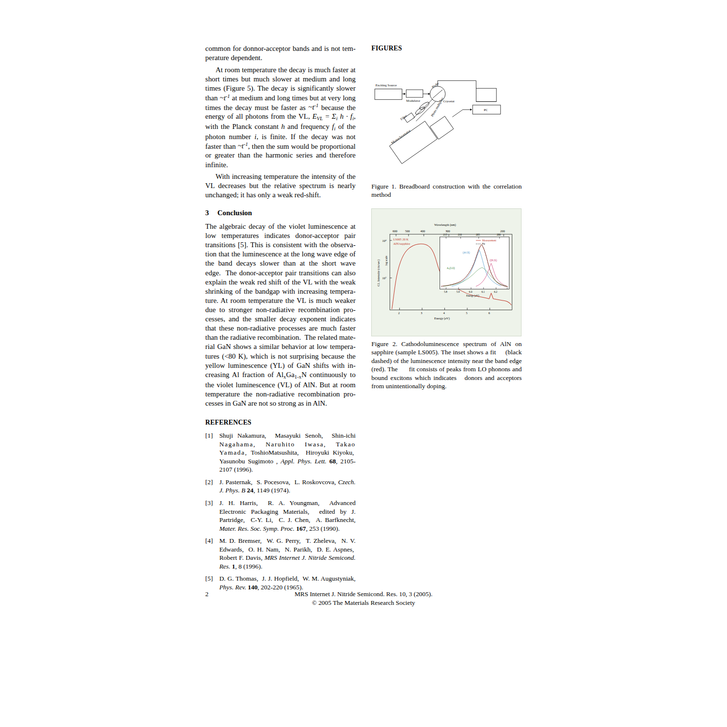common for donnor-acceptor bands and is not temperature dependent.
At room temperature the decay is much faster at short times but much slower at medium and long times (Figure 5). The decay is significantly slower than ~t-1 at medium and long times but at very long times the decay must be faster as ~t-1 because the energy of all photons from the VL, EVL = Σi h · fi, with the Planck constant h and frequency fi of the photon number i, is finite. If the decay was not faster than ~t-1, then the sum would be proportional or greater than the harmonic series and therefore infinite.
With increasing temperature the intensity of the VL decreases but the relative spectrum is nearly unchanged; it has only a weak red-shift.
3 Conclusion
The algebraic decay of the violet luminescence at low temperatures indicates donor-acceptor pair transitions [5]. This is consistent with the observation that the luminescence at the long wave edge of the band decays slower than at the short wave edge. The donor-acceptor pair transitions can also explain the weak red shift of the VL with the weak shrinking of the bandgap with increasing temperature. At room temperature the VL is much weaker due to stronger non-radiative recombination processes, and the smaller decay exponent indicates that these non-radiative processes are much faster than the radiative recombination. The related material GaN shows a similar behavior at low temperatures (<80 K), which is not surprising because the yellow luminescence (YL) of GaN shifts with increasing Al fraction of AlxGa1-xN continuously to the violet luminescence (VL) of AlN. But at room temperature the non-radiative recombination processes in GaN are not so strong as in AlN.
REFERENCES
[1] Shuji Nakamura, Masayuki Senoh, Shin-ichi Nagahama, Naruhito Iwasa, Takao Yamada, ToshioMatsushita, Hiroyuki Kiyoku, Yasunobu Sugimoto , Appl. Phys. Lett. 68, 2105-2107 (1996).
[2] J. Pasternak, S. Pocesova, L. Roskovcova, Czech. J. Phys. B 24, 1149 (1974).
[3] J. H. Harris, R. A. Youngman, Advanced Electronic Packaging Materials, edited by J. Partridge, C-Y. Li, C. J. Chen, A. Barfknecht, Mater. Res. Soc. Symp. Proc. 167, 253 (1990).
[4] M. D. Bremser, W. G. Perry, T. Zheleva, N. V. Edwards, O. H. Nam, N. Parikh, D. E. Aspnes, Robert F. Davis, MRS Internet J. Nitride Semicond. Res. 1, 8 (1996).
[5] D. G. Thomas, J. J. Hopfield, W. M. Augustyniak, Phys. Rev. 140, 202-220 (1965).
FIGURES
Exciting Source Modulator Cryostat PC Probe Filter Monochromator Photo multiplier
Figure 1. Breadboard construction with the correlation method
Wavelength (nm) 600 500 400 300 200 2 3 4 5 6 Energy (eV) 104 103 CL Intensity (cts/sec) log scale LS005 20 K AlN/sapphire 215 210 205 200 5.8 5.9 6.0 6.1 6.2 Energy (eV) Measurement Fit (A0,X) (D0,X) A1(LO)
Figure 2. Cathodoluminescence spectrum of AlN on sapphire (sample LS005). The inset shows a fit (black dashed) of the luminescence intensity near the band edge (red). The fit consists of peaks from LO phonons and bound excitons which indicates donors and acceptors from unintentionally doping.
2
MRS Internet J. Nitride Semicond. Res. 10, 3 (2005).
© 2005 The Materials Research Society